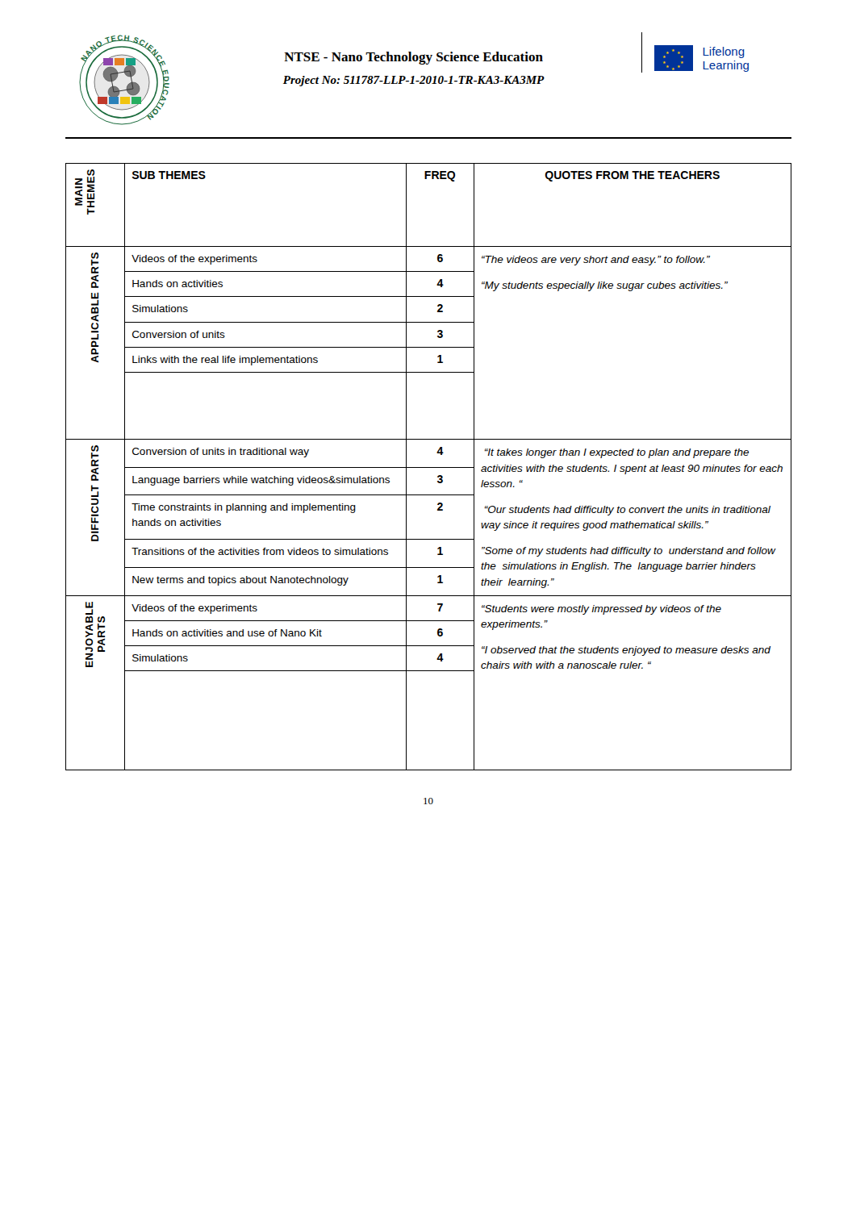NANO TECH SCIENCE EDUCATION
NTSE - Nano Technology Science Education
Project No: 511787-LLP-1-2010-1-TR-KA3-KA3MP
★ ★ ★ ★ ★ ★ ★ ★ ★ ★ Lifelong
Learning
| MAIN THEMES | SUB THEMES | FREQ | QUOTES FROM THE TEACHERS |
| --- | --- | --- | --- |
| APPLICABLE PARTS | Videos of the experiments | 6 | “The videos are very short and easy.” to follow.” “My students especially like sugar cubes activities.” |
| Hands on activities | 4 |
| Simulations | 2 |
| Conversion of units | 3 |
| Links with the real life implementations | 1 |
| DIFFICULT PARTS | Conversion of units in traditional way | 4 | “It takes longer than I expected to plan and prepare the activities with the students. I spent at least 90 minutes for each lesson. “ “Our students had difficulty to convert the units in traditional way since it requires good mathematical skills.” ”Some of my students had difficulty to understand and follow the simulations in English. The language barrier hinders their learning.” |
| Language barriers while watching videos&simulations | 3 |
| Time constraints in planning and implementing hands on activities | 2 |
| Transitions of the activities from videos to simulations | 1 |
| New terms and topics about Nanotechnology | 1 |
| ENJOYABLE PARTS | Videos of the experiments | 7 | “Students were mostly impressed by videos of the experiments.” “I observed that the students enjoyed to measure desks and chairs with with a nanoscale ruler. “ |
| Hands on activities and use of Nano Kit | 6 |
| Simulations | 4 |
10